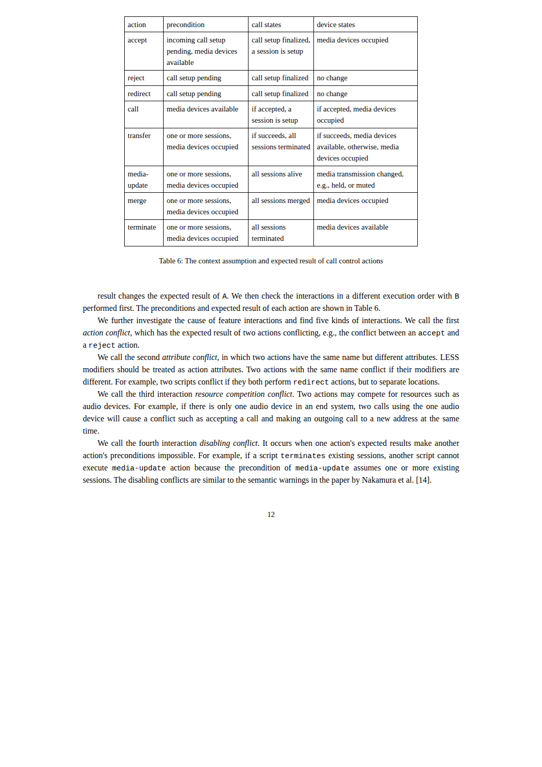Table 6: The context assumption and expected result of call control actions
| action | precondition | call states | device states |
| accept | incoming call setup pending, media devices available | call setup finalized, a session is setup | media devices occupied |
| reject | call setup pending | call setup finalized | no change |
| redirect | call setup pending | call setup finalized | no change |
| call | media devices available | if accepted, a session is setup | if accepted, media devices occupied |
| transfer | one or more sessions, media devices occupied | if succeeds, all sessions terminated | if succeeds, media devices available, otherwise, media devices occupied |
| media-update | one or more sessions, media devices occupied | all sessions alive | media transmission changed, e.g., held, or muted |
| merge | one or more sessions, media devices occupied | all sessions merged | media devices occupied |
| terminate | one or more sessions, media devices occupied | all sessions terminated | media devices available |
result changes the expected result of A. We then check the interactions in a different execution order with B performed first. The preconditions and expected result of each action are shown in Table 6.
We further investigate the cause of feature interactions and find five kinds of interactions. We call the first action conflict, which has the expected result of two actions conflicting, e.g., the conflict between an accept and a reject action.
We call the second attribute conflict, in which two actions have the same name but different attributes. LESS modifiers should be treated as action attributes. Two actions with the same name conflict if their modifiers are different. For example, two scripts conflict if they both perform redirect actions, but to separate locations.
We call the third interaction resource competition conflict. Two actions may compete for resources such as audio devices. For example, if there is only one audio device in an end system, two calls using the one audio device will cause a conflict such as accepting a call and making an outgoing call to a new address at the same time.
We call the fourth interaction disabling conflict. It occurs when one action's expected results make another action's preconditions impossible. For example, if a script terminates existing sessions, another script cannot execute media-update action because the precondition of media-update assumes one or more existing sessions. The disabling conflicts are similar to the semantic warnings in the paper by Nakamura et al. [14].
12